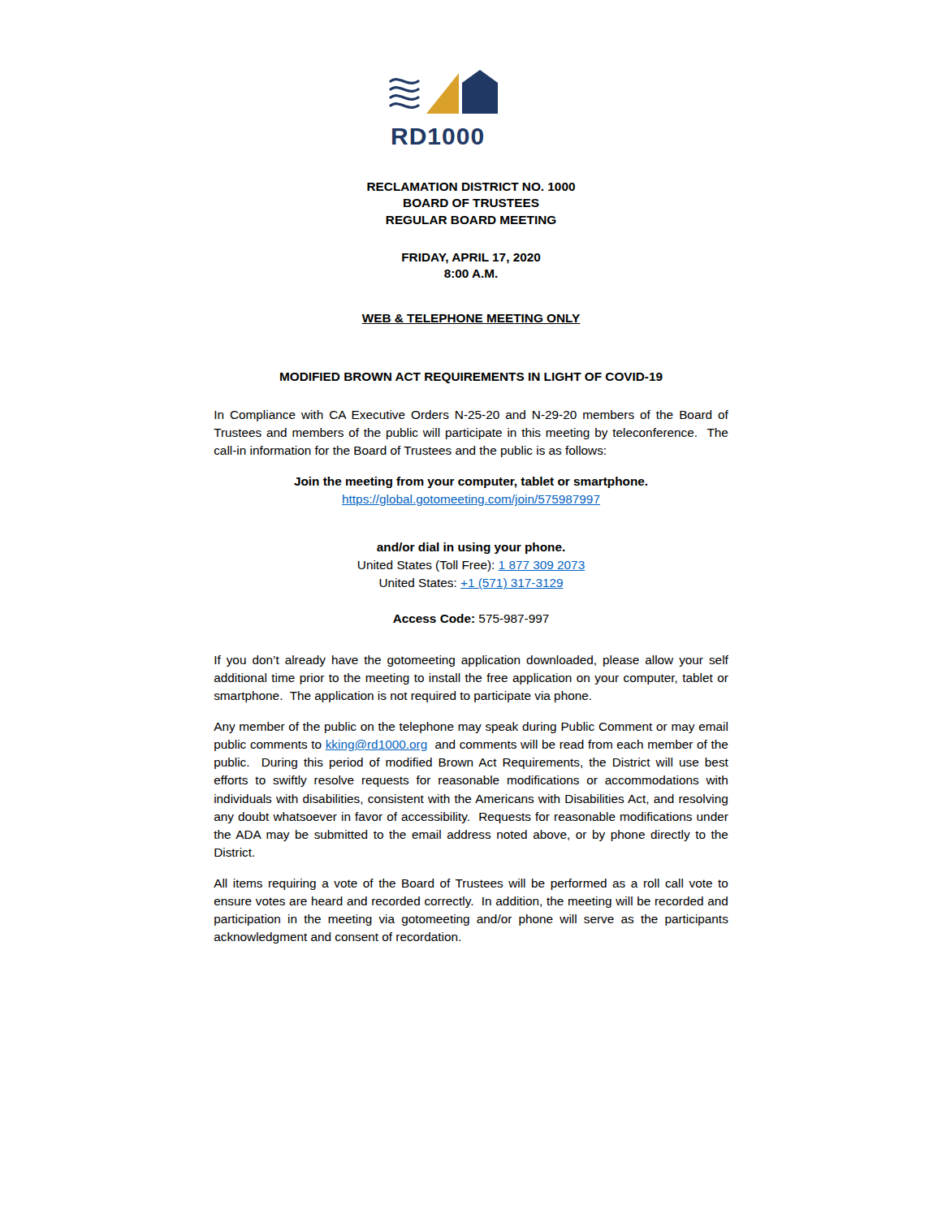RD1000
RECLAMATION DISTRICT NO. 1000
BOARD OF TRUSTEES
REGULAR BOARD MEETING
FRIDAY, APRIL 17, 2020
8:00 A.M.
WEB & TELEPHONE MEETING ONLY
MODIFIED BROWN ACT REQUIREMENTS IN LIGHT OF COVID-19
In Compliance with CA Executive Orders N-25-20 and N-29-20 members of the Board of Trustees and members of the public will participate in this meeting by teleconference. The call-in information for the Board of Trustees and the public is as follows:
Join the meeting from your computer, tablet or smartphone.
https://global.gotomeeting.com/join/575987997
and/or dial in using your phone.
United States (Toll Free): 1 877 309 2073
United States: +1 (571) 317-3129
Access Code: 575-987-997
If you don’t already have the gotomeeting application downloaded, please allow your self additional time prior to the meeting to install the free application on your computer, tablet or smartphone. The application is not required to participate via phone.
Any member of the public on the telephone may speak during Public Comment or may email public comments to kking@rd1000.org and comments will be read from each member of the public. During this period of modified Brown Act Requirements, the District will use best efforts to swiftly resolve requests for reasonable modifications or accommodations with individuals with disabilities, consistent with the Americans with Disabilities Act, and resolving any doubt whatsoever in favor of accessibility. Requests for reasonable modifications under the ADA may be submitted to the email address noted above, or by phone directly to the District.
All items requiring a vote of the Board of Trustees will be performed as a roll call vote to ensure votes are heard and recorded correctly. In addition, the meeting will be recorded and participation in the meeting via gotomeeting and/or phone will serve as the participants acknowledgment and consent of recordation.